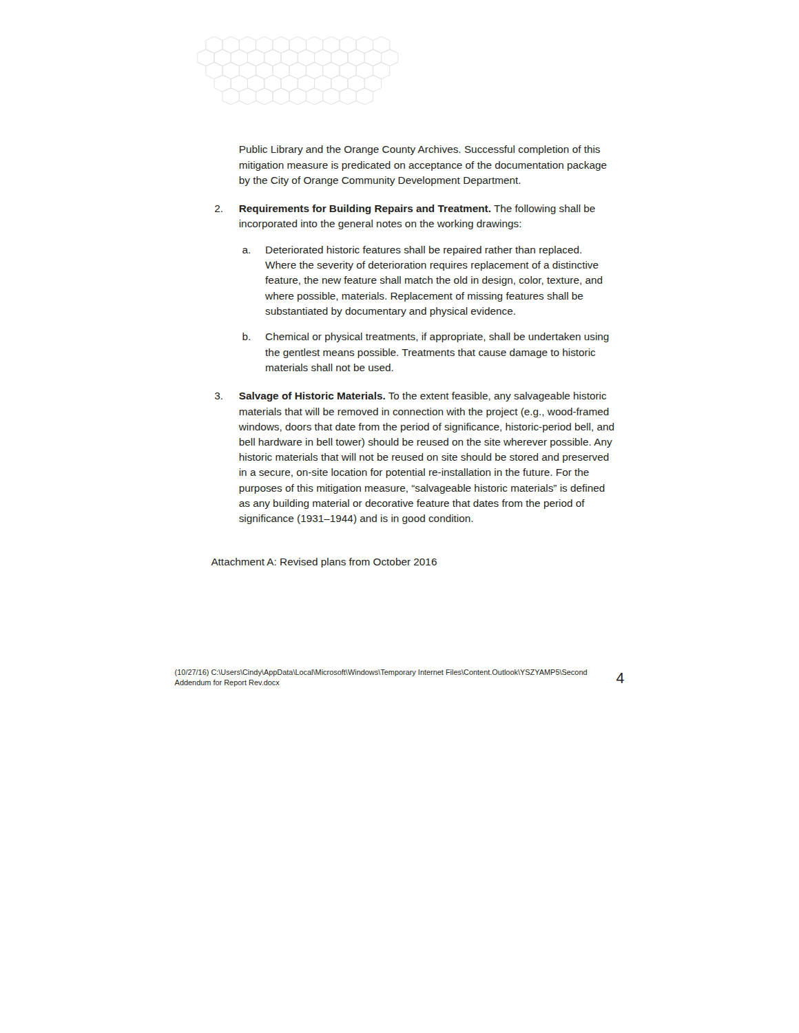Public Library and the Orange County Archives. Successful completion of this mitigation measure is predicated on acceptance of the documentation package by the City of Orange Community Development Department.
2. Requirements for Building Repairs and Treatment. The following shall be incorporated into the general notes on the working drawings:
a. Deteriorated historic features shall be repaired rather than replaced. Where the severity of deterioration requires replacement of a distinctive feature, the new feature shall match the old in design, color, texture, and where possible, materials. Replacement of missing features shall be substantiated by documentary and physical evidence.
b. Chemical or physical treatments, if appropriate, shall be undertaken using the gentlest means possible. Treatments that cause damage to historic materials shall not be used.
3. Salvage of Historic Materials. To the extent feasible, any salvageable historic materials that will be removed in connection with the project (e.g., wood-framed windows, doors that date from the period of significance, historic-period bell, and bell hardware in bell tower) should be reused on the site wherever possible. Any historic materials that will not be reused on site should be stored and preserved in a secure, on-site location for potential re-installation in the future. For the purposes of this mitigation measure, “salvageable historic materials” is defined as any building material or decorative feature that dates from the period of significance (1931–1944) and is in good condition.
Attachment A: Revised plans from October 2016
(10/27/16) C:\Users\Cindy\AppData\Local\Microsoft\Windows\Temporary Internet Files\Content.Outlook\YSZYAMP5\Second Addendum for Report Rev.docx
4